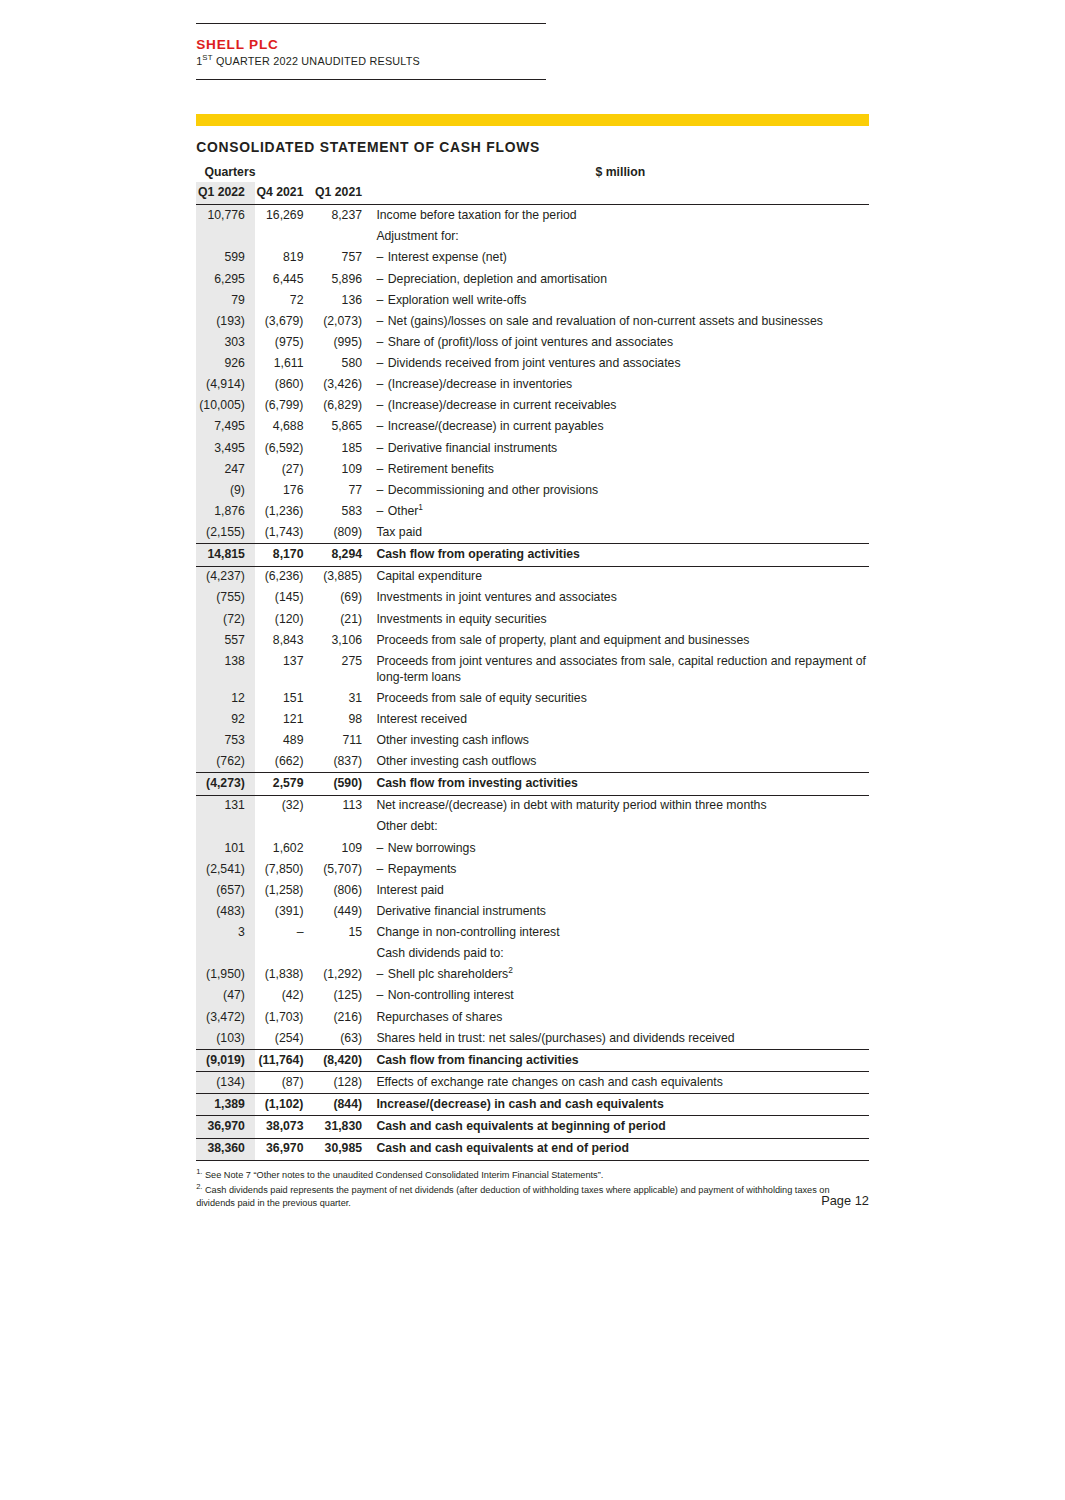SHELL PLC
1ST QUARTER 2022 UNAUDITED RESULTS
Consolidated Statement of Cash Flows
| Quarters | $ million |
| --- | --- |
| Q1 2022 | Q4 2021 | Q1 2021 | |
| 10,776 | 16,269 | 8,237 | Income before taxation for the period |
| | | | Adjustment for: |
| 599 | 819 | 757 | – Interest expense (net) |
| 6,295 | 6,445 | 5,896 | – Depreciation, depletion and amortisation |
| 79 | 72 | 136 | – Exploration well write-offs |
| (193) | (3,679) | (2,073) | – Net (gains)/losses on sale and revaluation of non-current assets and businesses |
| 303 | (975) | (995) | – Share of (profit)/loss of joint ventures and associates |
| 926 | 1,611 | 580 | – Dividends received from joint ventures and associates |
| (4,914) | (860) | (3,426) | – (Increase)/decrease in inventories |
| (10,005) | (6,799) | (6,829) | – (Increase)/decrease in current receivables |
| 7,495 | 4,688 | 5,865 | – Increase/(decrease) in current payables |
| 3,495 | (6,592) | 185 | – Derivative financial instruments |
| 247 | (27) | 109 | – Retirement benefits |
| (9) | 176 | 77 | – Decommissioning and other provisions |
| 1,876 | (1,236) | 583 | – Other 1 |
| (2,155) | (1,743) | (809) | Tax paid |
| 14,815 | 8,170 | 8,294 | Cash flow from operating activities |
| (4,237) | (6,236) | (3,885) | Capital expenditure |
| (755) | (145) | (69) | Investments in joint ventures and associates |
| (72) | (120) | (21) | Investments in equity securities |
| 557 | 8,843 | 3,106 | Proceeds from sale of property, plant and equipment and businesses |
| 138 | 137 | 275 | Proceeds from joint ventures and associates from sale, capital reduction and repayment of long-term loans |
| 12 | 151 | 31 | Proceeds from sale of equity securities |
| 92 | 121 | 98 | Interest received |
| 753 | 489 | 711 | Other investing cash inflows |
| (762) | (662) | (837) | Other investing cash outflows |
| (4,273) | 2,579 | (590) | Cash flow from investing activities |
| 131 | (32) | 113 | Net increase/(decrease) in debt with maturity period within three months |
| | | | Other debt: |
| 101 | 1,602 | 109 | – New borrowings |
| (2,541) | (7,850) | (5,707) | – Repayments |
| (657) | (1,258) | (806) | Interest paid |
| (483) | (391) | (449) | Derivative financial instruments |
| 3 | – | 15 | Change in non-controlling interest |
| | | | Cash dividends paid to: |
| (1,950) | (1,838) | (1,292) | – Shell plc shareholders 2 |
| (47) | (42) | (125) | – Non-controlling interest |
| (3,472) | (1,703) | (216) | Repurchases of shares |
| (103) | (254) | (63) | Shares held in trust: net sales/(purchases) and dividends received |
| (9,019) | (11,764) | (8,420) | Cash flow from financing activities |
| (134) | (87) | (128) | Effects of exchange rate changes on cash and cash equivalents |
| 1,389 | (1,102) | (844) | Increase/(decrease) in cash and cash equivalents |
| 36,970 | 38,073 | 31,830 | Cash and cash equivalents at beginning of period |
| 38,360 | 36,970 | 30,985 | Cash and cash equivalents at end of period |
1. See Note 7 “Other notes to the unaudited Condensed Consolidated Interim Financial Statements”.
2. Cash dividends paid represents the payment of net dividends (after deduction of withholding taxes where applicable) and payment of withholding taxes on dividends paid in the previous quarter.
Page 12